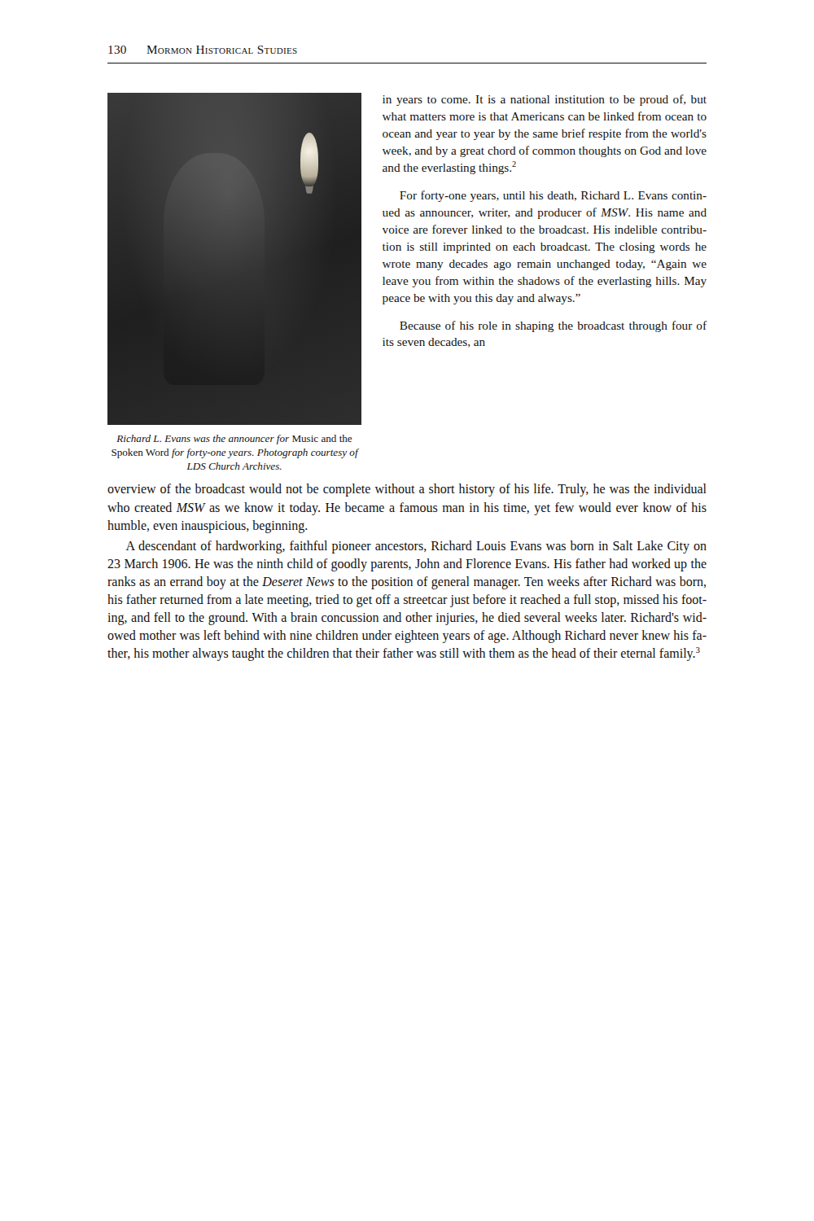130 Mormon Historical Studies
Richard L. Evans was the announcer for Music and the Spoken Word for forty-one years. Photograph courtesy of LDS Church Archives.
in years to come. It is a national institution to be proud of, but what matters more is that Americans can be linked from ocean to ocean and year to year by the same brief respite from the world's week, and by a great chord of common thoughts on God and love and the everlasting things.2
For forty-one years, until his death, Richard L. Evans continued as announcer, writer, and producer of MSW. His name and voice are forever linked to the broadcast. His indelible contribution is still imprinted on each broadcast. The closing words he wrote many decades ago remain unchanged today, “Again we leave you from within the shadows of the everlasting hills. May peace be with you this day and always.”
Because of his role in shaping the broadcast through four of its seven decades, an
overview of the broadcast would not be complete without a short history of his life. Truly, he was the individual who created MSW as we know it today. He became a famous man in his time, yet few would ever know of his humble, even inauspicious, beginning.
A descendant of hardworking, faithful pioneer ancestors, Richard Louis Evans was born in Salt Lake City on 23 March 1906. He was the ninth child of goodly parents, John and Florence Evans. His father had worked up the ranks as an errand boy at the Deseret News to the position of general manager. Ten weeks after Richard was born, his father returned from a late meeting, tried to get off a streetcar just before it reached a full stop, missed his footing, and fell to the ground. With a brain concussion and other injuries, he died several weeks later. Richard's widowed mother was left behind with nine children under eighteen years of age. Although Richard never knew his father, his mother always taught the children that their father was still with them as the head of their eternal family.3